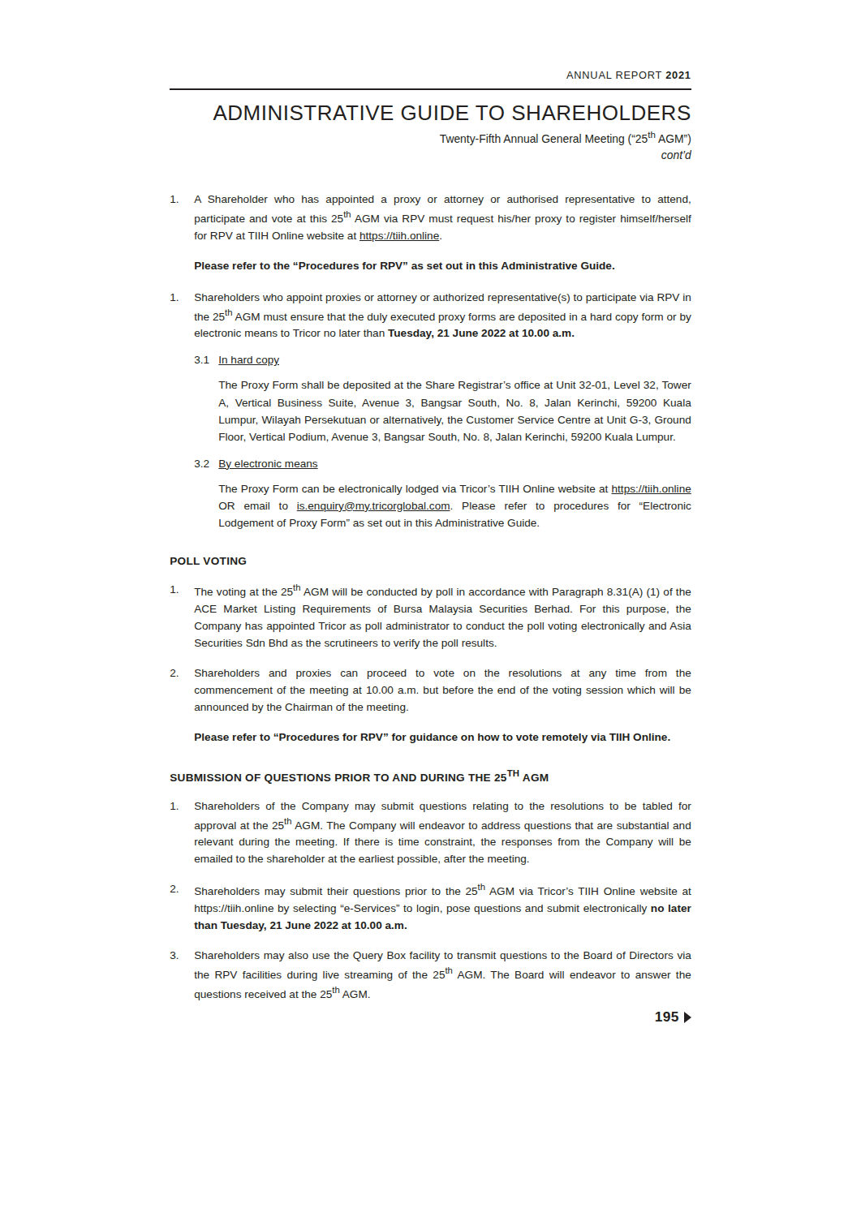ANNUAL REPORT 2021
ADMINISTRATIVE GUIDE TO SHAREHOLDERS
Twenty-Fifth Annual General Meeting (“25th AGM”) cont’d
A Shareholder who has appointed a proxy or attorney or authorised representative to attend, participate and vote at this 25th AGM via RPV must request his/her proxy to register himself/herself for RPV at TIIH Online website at https://tiih.online.
Please refer to the “Procedures for RPV” as set out in this Administrative Guide.
Shareholders who appoint proxies or attorney or authorized representative(s) to participate via RPV in the 25th AGM must ensure that the duly executed proxy forms are deposited in a hard copy form or by electronic means to Tricor no later than Tuesday, 21 June 2022 at 10.00 a.m.
3.1
In hard copy
The Proxy Form shall be deposited at the Share Registrar’s office at Unit 32-01, Level 32, Tower A, Vertical Business Suite, Avenue 3, Bangsar South, No. 8, Jalan Kerinchi, 59200 Kuala Lumpur, Wilayah Persekutuan or alternatively, the Customer Service Centre at Unit G-3, Ground Floor, Vertical Podium, Avenue 3, Bangsar South, No. 8, Jalan Kerinchi, 59200 Kuala Lumpur.
3.2
By electronic means
The Proxy Form can be electronically lodged via Tricor’s TIIH Online website at https://tiih.online OR email to is.enquiry@my.tricorglobal.com. Please refer to procedures for “Electronic Lodgement of Proxy Form” as set out in this Administrative Guide.
POLL VOTING
The voting at the 25th AGM will be conducted by poll in accordance with Paragraph 8.31(A) (1) of the ACE Market Listing Requirements of Bursa Malaysia Securities Berhad. For this purpose, the Company has appointed Tricor as poll administrator to conduct the poll voting electronically and Asia Securities Sdn Bhd as the scrutineers to verify the poll results.
Shareholders and proxies can proceed to vote on the resolutions at any time from the commencement of the meeting at 10.00 a.m. but before the end of the voting session which will be announced by the Chairman of the meeting.
Please refer to “Procedures for RPV” for guidance on how to vote remotely via TIIH Online.
SUBMISSION OF QUESTIONS PRIOR TO AND DURING THE 25TH AGM
Shareholders of the Company may submit questions relating to the resolutions to be tabled for approval at the 25th AGM. The Company will endeavor to address questions that are substantial and relevant during the meeting. If there is time constraint, the responses from the Company will be emailed to the shareholder at the earliest possible, after the meeting.
Shareholders may submit their questions prior to the 25th AGM via Tricor’s TIIH Online website at https://tiih.online by selecting “e-Services” to login, pose questions and submit electronically no later than Tuesday, 21 June 2022 at 10.00 a.m.
Shareholders may also use the Query Box facility to transmit questions to the Board of Directors via the RPV facilities during live streaming of the 25th AGM. The Board will endeavor to answer the questions received at the 25th AGM.
195